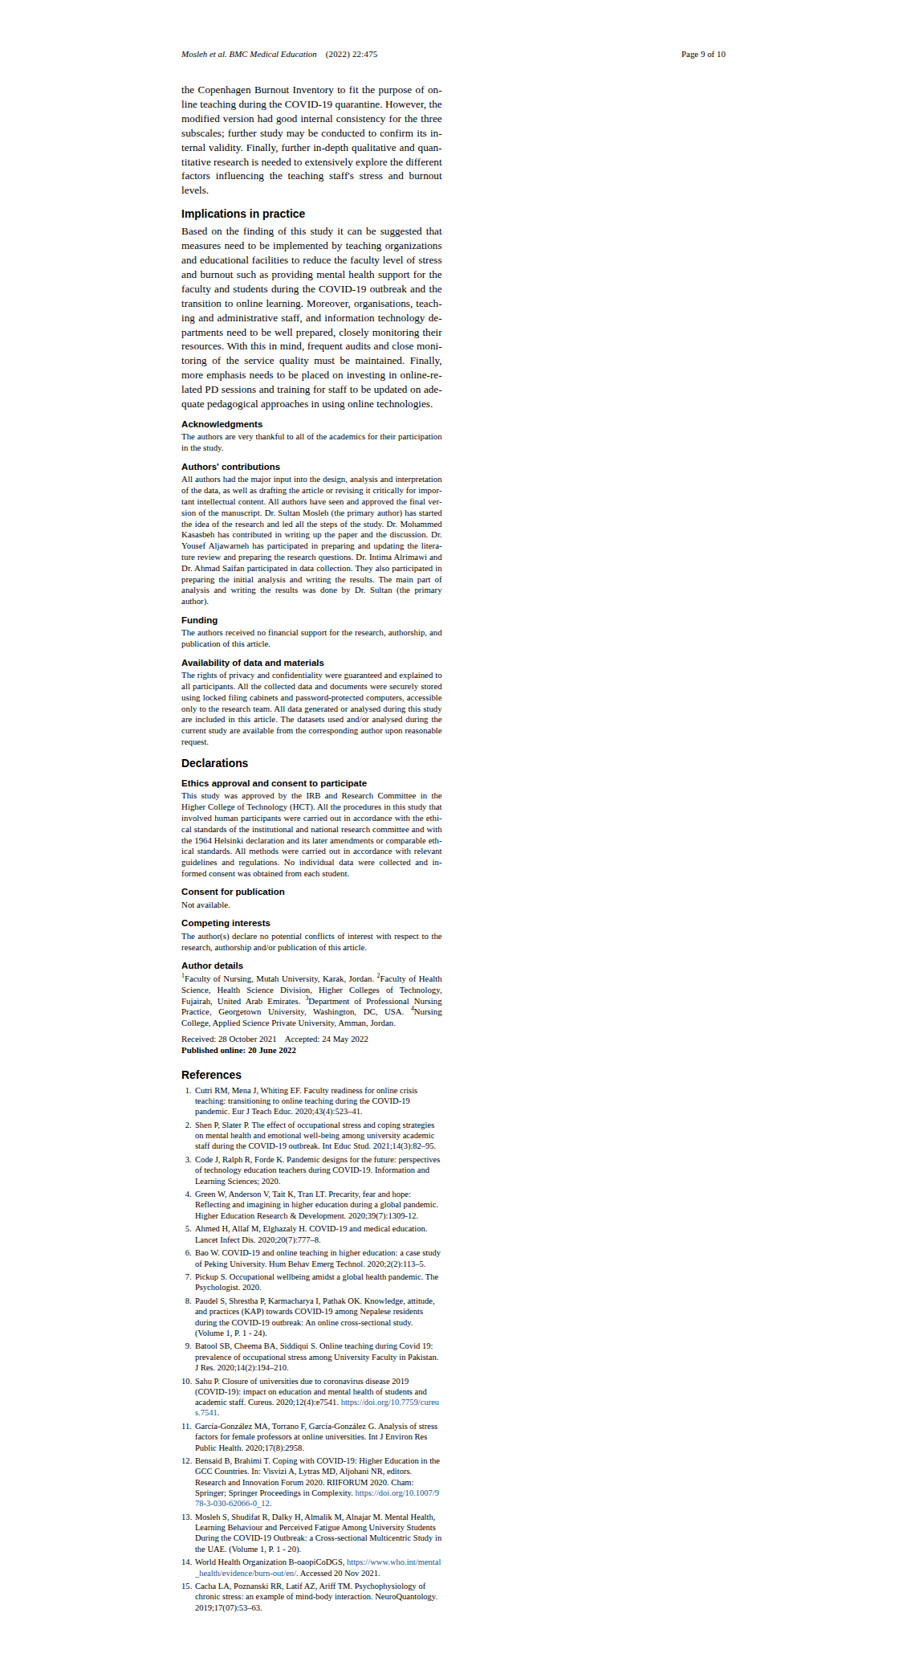Mosleh et al. BMC Medical Education (2022) 22:475
Page 9 of 10
the Copenhagen Burnout Inventory to fit the purpose of online teaching during the COVID-19 quarantine. However, the modified version had good internal consistency for the three subscales; further study may be conducted to confirm its internal validity. Finally, further in-depth qualitative and quantitative research is needed to extensively explore the different factors influencing the teaching staff's stress and burnout levels.
Implications in practice
Based on the finding of this study it can be suggested that measures need to be implemented by teaching organizations and educational facilities to reduce the faculty level of stress and burnout such as providing mental health support for the faculty and students during the COVID-19 outbreak and the transition to online learning. Moreover, organisations, teaching and administrative staff, and information technology departments need to be well prepared, closely monitoring their resources. With this in mind, frequent audits and close monitoring of the service quality must be maintained. Finally, more emphasis needs to be placed on investing in online-related PD sessions and training for staff to be updated on adequate pedagogical approaches in using online technologies.
Acknowledgments
The authors are very thankful to all of the academics for their participation in the study.
Authors' contributions
All authors had the major input into the design, analysis and interpretation of the data, as well as drafting the article or revising it critically for important intellectual content. All authors have seen and approved the final version of the manuscript. Dr. Sultan Mosleh (the primary author) has started the idea of the research and led all the steps of the study. Dr. Mohammed Kasasbeh has contributed in writing up the paper and the discussion. Dr. Yousef Aljawarneh has participated in preparing and updating the literature review and preparing the research questions. Dr. Intima Alrimawi and Dr. Ahmad Saifan participated in data collection. They also participated in preparing the initial analysis and writing the results. The main part of analysis and writing the results was done by Dr. Sultan (the primary author).
Funding
The authors received no financial support for the research, authorship, and publication of this article.
Availability of data and materials
The rights of privacy and confidentiality were guaranteed and explained to all participants. All the collected data and documents were securely stored using locked filing cabinets and password-protected computers, accessible only to the research team. All data generated or analysed during this study are included in this article. The datasets used and/or analysed during the current study are available from the corresponding author upon reasonable request.
Declarations
Ethics approval and consent to participate
This study was approved by the IRB and Research Committee in the Higher College of Technology (HCT). All the procedures in this study that involved human participants were carried out in accordance with the ethical standards of the institutional and national research committee and with the 1964 Helsinki declaration and its later amendments or comparable ethical standards. All methods were carried out in accordance with relevant guidelines and regulations. No individual data were collected and informed consent was obtained from each student.
Consent for publication
Not available.
Competing interests
The author(s) declare no potential conflicts of interest with respect to the research, authorship and/or publication of this article.
Author details
1Faculty of Nursing, Mutah University, Karak, Jordan. 2Faculty of Health Science, Health Science Division, Higher Colleges of Technology, Fujairah, United Arab Emirates. 3Department of Professional Nursing Practice, Georgetown University, Washington, DC, USA. 4Nursing College, Applied Science Private University, Amman, Jordan.
Received: 28 October 2021 Accepted: 24 May 2022 Published online: 20 June 2022
References
Cutri RM, Mena J, Whiting EF. Faculty readiness for online crisis teaching: transitioning to online teaching during the COVID-19 pandemic. Eur J Teach Educ. 2020;43(4):523–41.
Shen P, Slater P. The effect of occupational stress and coping strategies on mental health and emotional well-being among university academic staff during the COVID-19 outbreak. Int Educ Stud. 2021;14(3):82–95.
Code J, Ralph R, Forde K. Pandemic designs for the future: perspectives of technology education teachers during COVID-19. Information and Learning Sciences; 2020.
Green W, Anderson V, Tait K, Tran LT. Precarity, fear and hope: Reflecting and imagining in higher education during a global pandemic. Higher Education Research & Development. 2020;39(7):1309-12.
Ahmed H, Allaf M, Elghazaly H. COVID-19 and medical education. Lancet Infect Dis. 2020;20(7):777–8.
Bao W. COVID-19 and online teaching in higher education: a case study of Peking University. Hum Behav Emerg Technol. 2020;2(2):113–5.
Pickup S. Occupational wellbeing amidst a global health pandemic. The Psychologist. 2020.
Paudel S, Shrestha P, Karmacharya I, Pathak OK. Knowledge, attitude, and practices (KAP) towards COVID-19 among Nepalese residents during the COVID-19 outbreak: An online cross-sectional study. (Volume 1, P. 1 - 24).
Batool SB, Cheema BA, Siddiqui S. Online teaching during Covid 19: prevalence of occupational stress among University Faculty in Pakistan. J Res. 2020;14(2):194–210.
Sahu P. Closure of universities due to coronavirus disease 2019 (COVID-19): impact on education and mental health of students and academic staff. Cureus. 2020;12(4):e7541. https://doi.org/10.7759/cureus.7541.
García-González MA, Torrano F, García-González G. Analysis of stress factors for female professors at online universities. Int J Environ Res Public Health. 2020;17(8):2958.
Bensaid B, Brahimi T. Coping with COVID-19: Higher Education in the GCC Countries. In: Visvizi A, Lytras MD, Aljohani NR, editors. Research and Innovation Forum 2020. RIIFORUM 2020. Cham: Springer; Springer Proceedings in Complexity. https://doi.org/10.1007/978-3-030-62066-0_12.
Mosleh S, Shudifat R, Dalky H, Almalik M, Alnajar M. Mental Health, Learning Behaviour and Perceived Fatigue Among University Students During the COVID-19 Outbreak: a Cross-sectional Multicentric Study in the UAE. (Volume 1, P. 1 - 20).
World Health Organization B-oaopiCoDGS, https://www.who.int/mental_health/evidence/burn-out/en/. Accessed 20 Nov 2021.
Cacha LA, Poznanski RR, Latif AZ, Ariff TM. Psychophysiology of chronic stress: an example of mind-body interaction. NeuroQuantology. 2019;17(07):53–63.